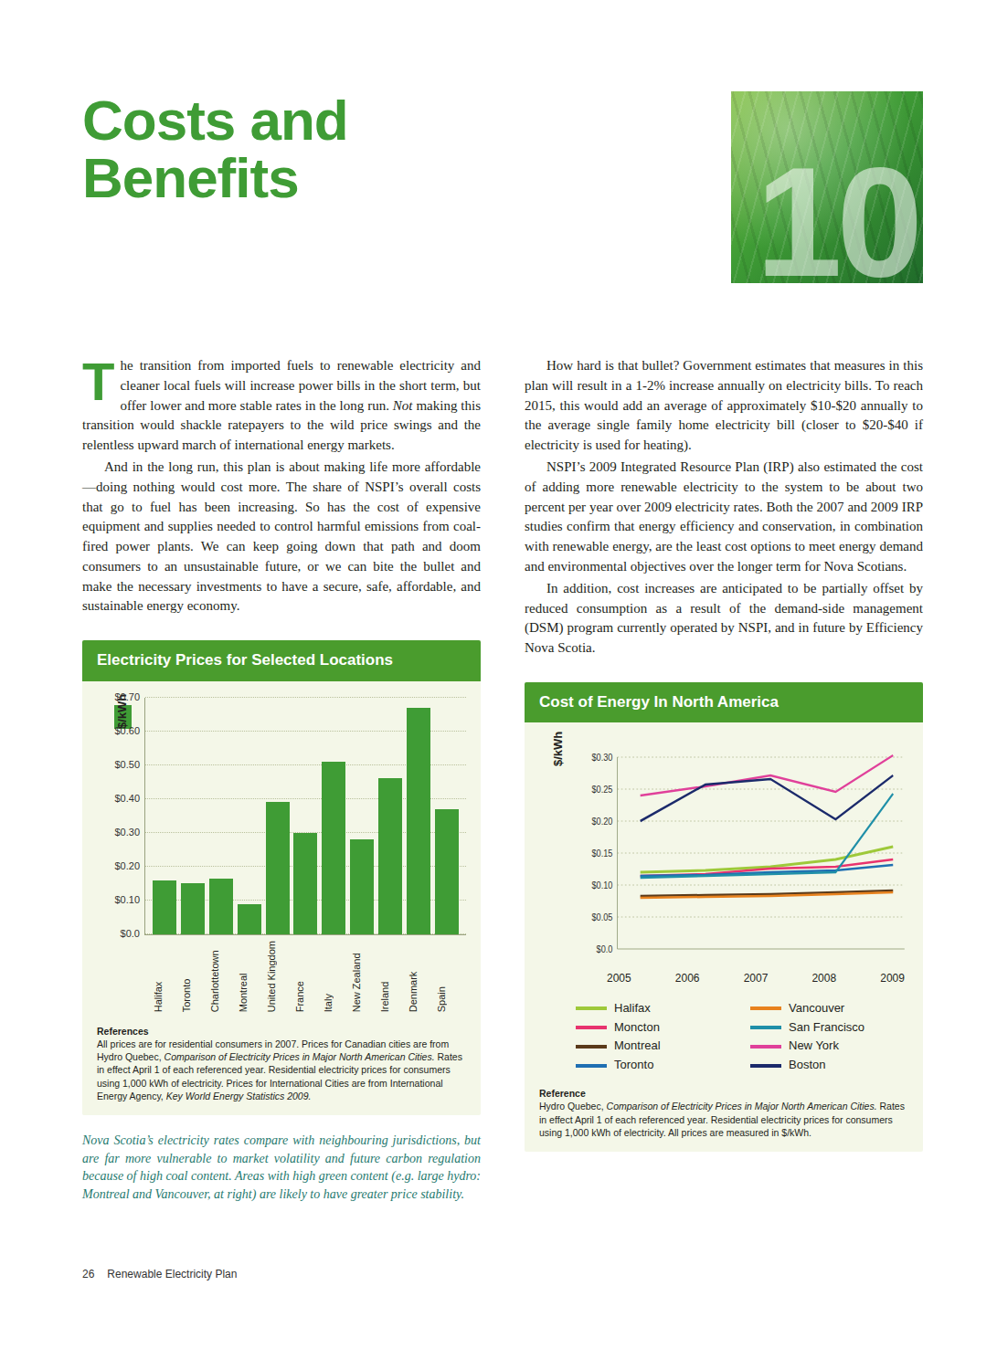10
Costs and
Benefits
The transition from imported fuels to renewable electricity and cleaner local fuels will increase power bills in the short term, but offer lower and more stable rates in the long run. Not making this transition would shackle ratepayers to the wild price swings and the relentless upward march of international energy markets.
And in the long run, this plan is about making life more affordable—doing nothing would cost more. The share of NSPI’s overall costs that go to fuel has been increasing. So has the cost of expensive equipment and supplies needed to control harmful emissions from coal-fired power plants. We can keep going down that path and doom consumers to an unsustainable future, or we can bite the bullet and make the necessary investments to have a secure, safe, affordable, and sustainable energy economy.
Electricity Prices for Selected Locations
$/kWh
$0.70
$0.60
$0.50
$0.40
$0.30
$0.20
$0.10
$0.0
Halifax Toronto Charlottetown Montreal United Kingdom France Italy New Zealand Ireland Denmark Spain
References
All prices are for residential consumers in 2007. Prices for Canadian cities are from Hydro Quebec, Comparison of Electricity Prices in Major North American Cities. Rates in effect April 1 of each referenced year. Residential electricity prices for consumers using 1,000 kWh of electricity. Prices for International Cities are from International Energy Agency, Key World Energy Statistics 2009.
Nova Scotia’s electricity rates compare with neighbouring jurisdictions, but are far more vulnerable to market volatility and future carbon regulation because of high coal content. Areas with high green content (e.g. large hydro: Montreal and Vancouver, at right) are likely to have greater price stability.
How hard is that bullet? Government estimates that measures in this plan will result in a 1-2% increase annually on electricity bills. To reach 2015, this would add an average of approximately $10-$20 annually to the average single family home electricity bill (closer to $20-$40 if electricity is used for heating).
NSPI’s 2009 Integrated Resource Plan (IRP) also estimated the cost of adding more renewable electricity to the system to be about two percent per year over 2009 electricity rates. Both the 2007 and 2009 IRP studies confirm that energy efficiency and conservation, in combination with renewable energy, are the least cost options to meet energy demand and environmental objectives over the longer term for Nova Scotians.
In addition, cost increases are anticipated to be partially offset by reduced consumption as a result of the demand-side management (DSM) program currently operated by NSPI, and in future by Efficiency Nova Scotia.
Cost of Energy In North America
$/kWh
$0.30 $0.25 $0.20 $0.15 $0.10 $0.05 $0.0
2005 2006 2007 2008 2009
Halifax
Vancouver
Moncton
San Francisco
Montreal
New York
Toronto
Boston
Reference
Hydro Quebec, Comparison of Electricity Prices in Major North American Cities. Rates in effect April 1 of each referenced year. Residential electricity prices for consumers using 1,000 kWh of electricity. All prices are measured in $/kWh.
26 Renewable Electricity Plan